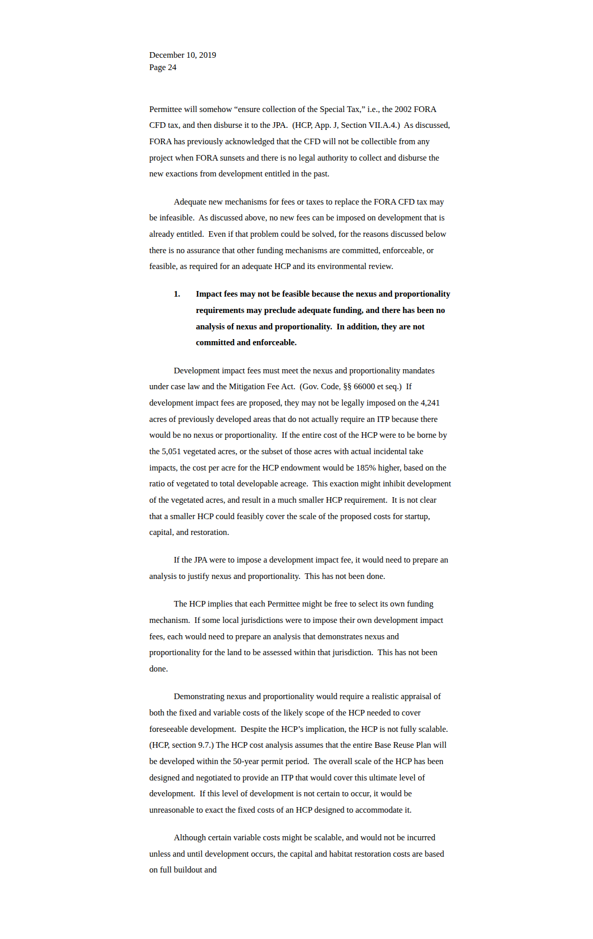December 10, 2019
Page 24
Permittee will somehow “ensure collection of the Special Tax,” i.e., the 2002 FORA CFD tax, and then disburse it to the JPA. (HCP, App. J, Section VII.A.4.) As discussed, FORA has previously acknowledged that the CFD will not be collectible from any project when FORA sunsets and there is no legal authority to collect and disburse the new exactions from development entitled in the past.
Adequate new mechanisms for fees or taxes to replace the FORA CFD tax may be infeasible. As discussed above, no new fees can be imposed on development that is already entitled. Even if that problem could be solved, for the reasons discussed below there is no assurance that other funding mechanisms are committed, enforceable, or feasible, as required for an adequate HCP and its environmental review.
Impact fees may not be feasible because the nexus and proportionality requirements may preclude adequate funding, and there has been no analysis of nexus and proportionality. In addition, they are not committed and enforceable.
Development impact fees must meet the nexus and proportionality mandates under case law and the Mitigation Fee Act. (Gov. Code, §§ 66000 et seq.) If development impact fees are proposed, they may not be legally imposed on the 4,241 acres of previously developed areas that do not actually require an ITP because there would be no nexus or proportionality. If the entire cost of the HCP were to be borne by the 5,051 vegetated acres, or the subset of those acres with actual incidental take impacts, the cost per acre for the HCP endowment would be 185% higher, based on the ratio of vegetated to total developable acreage. This exaction might inhibit development of the vegetated acres, and result in a much smaller HCP requirement. It is not clear that a smaller HCP could feasibly cover the scale of the proposed costs for startup, capital, and restoration.
If the JPA were to impose a development impact fee, it would need to prepare an analysis to justify nexus and proportionality. This has not been done.
The HCP implies that each Permittee might be free to select its own funding mechanism. If some local jurisdictions were to impose their own development impact fees, each would need to prepare an analysis that demonstrates nexus and proportionality for the land to be assessed within that jurisdiction. This has not been done.
Demonstrating nexus and proportionality would require a realistic appraisal of both the fixed and variable costs of the likely scope of the HCP needed to cover foreseeable development. Despite the HCP’s implication, the HCP is not fully scalable. (HCP, section 9.7.) The HCP cost analysis assumes that the entire Base Reuse Plan will be developed within the 50-year permit period. The overall scale of the HCP has been designed and negotiated to provide an ITP that would cover this ultimate level of development. If this level of development is not certain to occur, it would be unreasonable to exact the fixed costs of an HCP designed to accommodate it.
Although certain variable costs might be scalable, and would not be incurred unless and until development occurs, the capital and habitat restoration costs are based on full buildout and